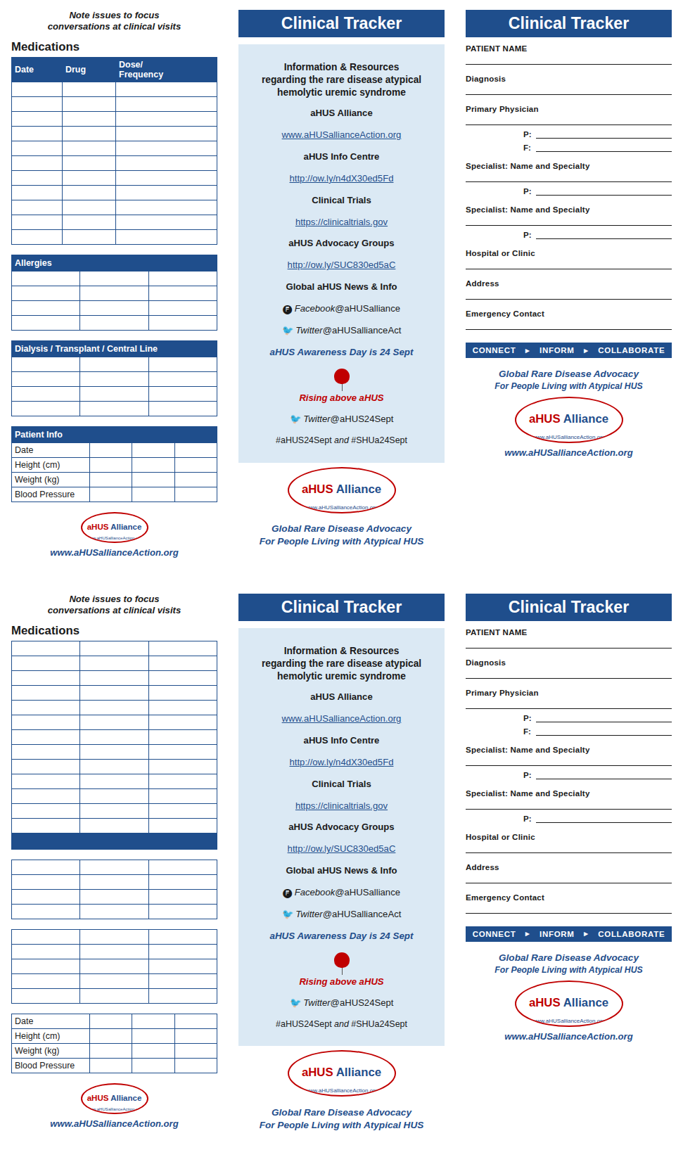Note issues to focus
conversations at clinical visits
Medications
| Date | Drug | Dose/ Frequency |
| --- | --- | --- |
| Allergies |
| --- |
| Dialysis / Transplant / Central Line |
| --- |
| Patient Info |
| --- |
| Date | | | |
| Height (cm) | | | |
| Weight (kg) | | | |
| Blood Pressure | | | |
aHUS Alliance www.aHUSallianceAction.org
www.aHUSallianceAction.org
Clinical Tracker
Information & Resources
regarding the rare disease atypical
hemolytic uremic syndrome
aHUS Alliance
www.aHUSallianceAction.org
aHUS Info Centre
http://ow.ly/n4dX30ed5Fd
Clinical Trials
https://clinicaltrials.gov
aHUS Advocacy Groups
http://ow.ly/SUC830ed5aC
Global aHUS News & Info
🅕 Facebook@aHUSalliance
🐦 Twitter@aHUSallianceAct
aHUS Awareness Day is 24 Sept
Rising above aHUS
🐦 Twitter@aHUS24Sept
#aHUS24Sept and #SHUa24Sept
aHUS Alliance www.aHUSallianceAction.org
Global Rare Disease Advocacy
For People Living with Atypical HUS
Clinical Tracker
PATIENT NAME
Diagnosis
Primary Physician
P:
F:
Specialist: Name and Specialty
P:
Specialist: Name and Specialty
P:
Hospital or Clinic
Address
Emergency Contact
CONNECT► INFORM► COLLABORATE
Global Rare Disease Advocacy
For People Living with Atypical HUS
aHUS Alliance www.aHUSallianceAction.org
www.aHUSallianceAction.org
Note issues to focus
conversations at clinical visits
Medications
| Date | | | |
| Height (cm) | | | |
| Weight (kg) | | | |
| Blood Pressure | | | |
aHUS Alliance www.aHUSallianceAction.org
www.aHUSallianceAction.org
Clinical Tracker
Information & Resources
regarding the rare disease atypical
hemolytic uremic syndrome
aHUS Alliance
www.aHUSallianceAction.org
aHUS Info Centre
http://ow.ly/n4dX30ed5Fd
Clinical Trials
https://clinicaltrials.gov
aHUS Advocacy Groups
http://ow.ly/SUC830ed5aC
Global aHUS News & Info
🅕 Facebook@aHUSalliance
🐦 Twitter@aHUSallianceAct
aHUS Awareness Day is 24 Sept
Rising above aHUS
🐦 Twitter@aHUS24Sept
#aHUS24Sept and #SHUa24Sept
aHUS Alliance www.aHUSallianceAction.org
Global Rare Disease Advocacy
For People Living with Atypical HUS
Clinical Tracker
PATIENT NAME
Diagnosis
Primary Physician
P:
F:
Specialist: Name and Specialty
P:
Specialist: Name and Specialty
P:
Hospital or Clinic
Address
Emergency Contact
CONNECT► INFORM► COLLABORATE
Global Rare Disease Advocacy
For People Living with Atypical HUS
aHUS Alliance www.aHUSallianceAction.org
www.aHUSallianceAction.org